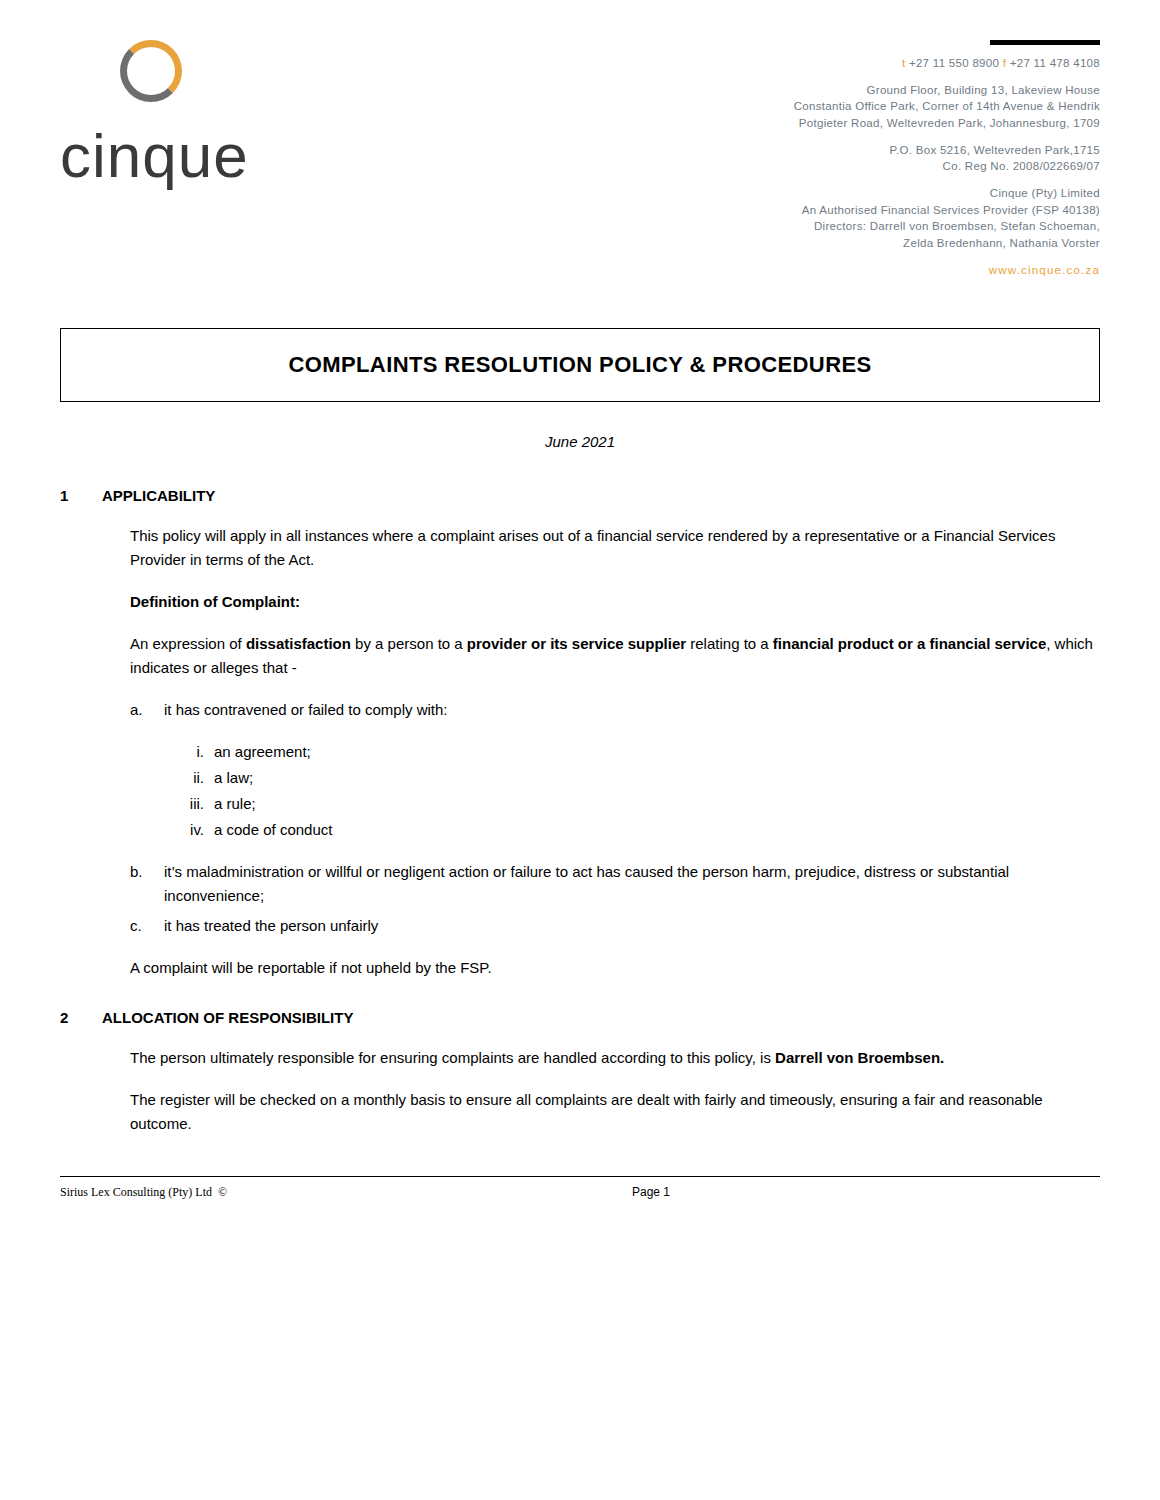cinque
t +27 11 550 8900 f +27 11 478 4108
Ground Floor, Building 13, Lakeview House
Constantia Office Park, Corner of 14th Avenue & Hendrik
Potgieter Road, Weltevreden Park, Johannesburg, 1709
P.O. Box 5216, Weltevreden Park,1715
Co. Reg No. 2008/022669/07
Cinque (Pty) Limited
An Authorised Financial Services Provider (FSP 40138)
Directors: Darrell von Broembsen, Stefan Schoeman,
Zelda Bredenhann, Nathania Vorster
www.cinque.co.za
COMPLAINTS RESOLUTION POLICY & PROCEDURES
June 2021
1 APPLICABILITY
This policy will apply in all instances where a complaint arises out of a financial service rendered by a representative or a Financial Services Provider in terms of the Act.
Definition of Complaint:
An expression of dissatisfaction by a person to a provider or its service supplier relating to a financial product or a financial service, which indicates or alleges that -
a. it has contravened or failed to comply with:
i. an agreement;
ii. a law;
iii. a rule;
iv. a code of conduct
b. it’s maladministration or willful or negligent action or failure to act has caused the person harm, prejudice, distress or substantial inconvenience;
c. it has treated the person unfairly
A complaint will be reportable if not upheld by the FSP.
2 ALLOCATION OF RESPONSIBILITY
The person ultimately responsible for ensuring complaints are handled according to this policy, is Darrell von Broembsen.
The register will be checked on a monthly basis to ensure all complaints are dealt with fairly and timeously, ensuring a fair and reasonable outcome.
Sirius Lex Consulting (Pty) Ltd ©
Page 1